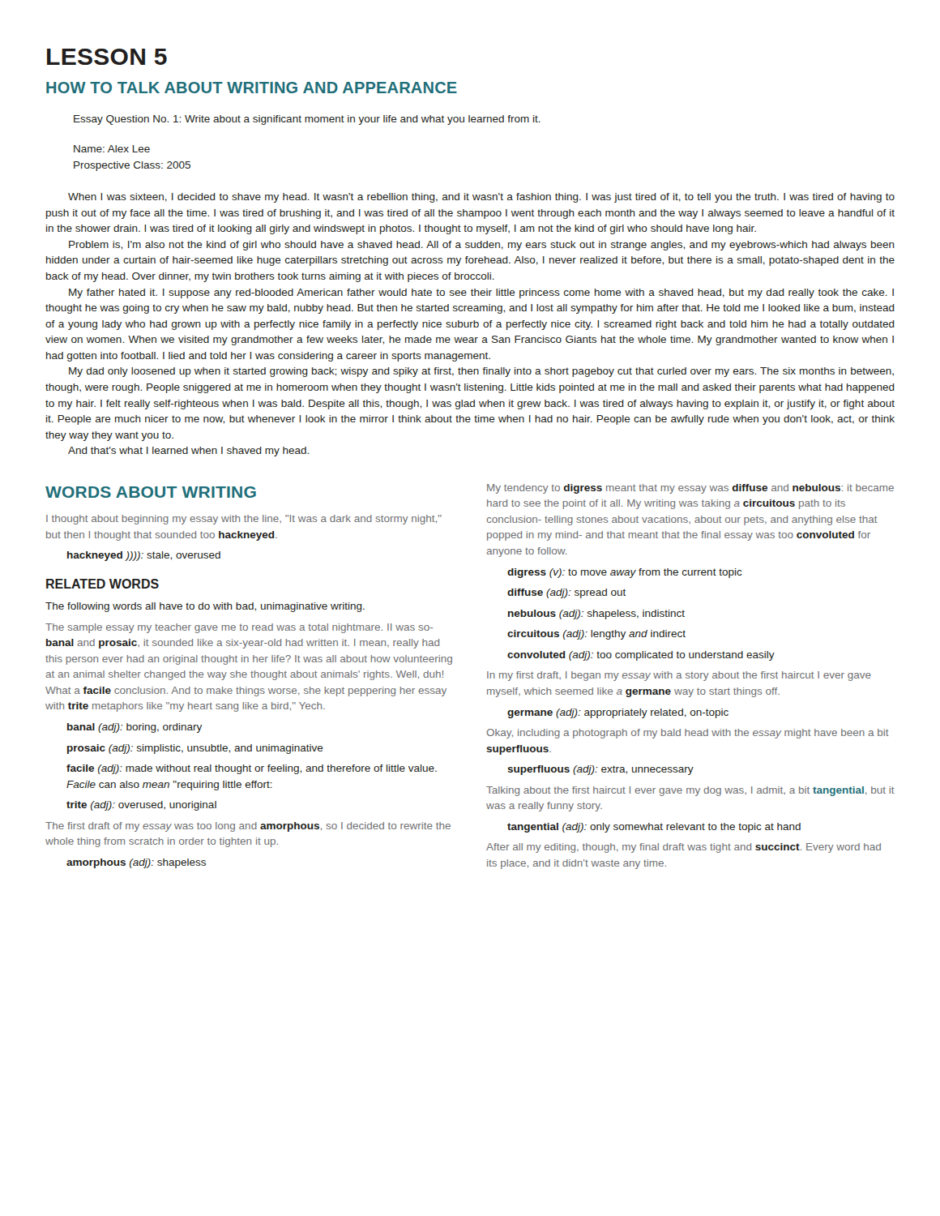LESSON 5
How to Talk About Writing and Appearance
Essay Question No. 1: Write about a significant moment in your life and what you learned from it.
Name: Alex Lee
Prospective Class: 2005
When I was sixteen, I decided to shave my head. It wasn't a rebellion thing, and it wasn't a fashion thing. I was just tired of it, to tell you the truth. I was tired of having to push it out of my face all the time. I was tired of brushing it, and I was tired of all the shampoo I went through each month and the way I always seemed to leave a handful of it in the shower drain. I was tired of it looking all girly and windswept in photos. I thought to myself, I am not the kind of girl who should have long hair.
Problem is, I'm also not the kind of girl who should have a shaved head. All of a sudden, my ears stuck out in strange angles, and my eyebrows-which had always been hidden under a curtain of hair-seemed like huge caterpillars stretching out across my forehead. Also, I never realized it before, but there is a small, potato-shaped dent in the back of my head. Over dinner, my twin brothers took turns aiming at it with pieces of broccoli.
My father hated it. I suppose any red-blooded American father would hate to see their little princess come home with a shaved head, but my dad really took the cake. I thought he was going to cry when he saw my bald, nubby head. But then he started screaming, and I lost all sympathy for him after that. He told me I looked like a bum, instead of a young lady who had grown up with a perfectly nice family in a perfectly nice suburb of a perfectly nice city. I screamed right back and told him he had a totally outdated view on women. When we visited my grandmother a few weeks later, he made me wear a San Francisco Giants hat the whole time. My grandmother wanted to know when I had gotten into football. I lied and told her I was considering a career in sports management.
My dad only loosened up when it started growing back; wispy and spiky at first, then finally into a short pageboy cut that curled over my ears. The six months in between, though, were rough. People sniggered at me in homeroom when they thought I wasn't listening. Little kids pointed at me in the mall and asked their parents what had happened to my hair. I felt really self-righteous when I was bald. Despite all this, though, I was glad when it grew back. I was tired of always having to explain it, or justify it, or fight about it. People are much nicer to me now, but whenever I look in the mirror I think about the time when I had no hair. People can be awfully rude when you don't look, act, or think they way they want you to.
And that's what I learned when I shaved my head.
Words About Writing
I thought about beginning my essay with the line, "It was a dark and stormy night," but then I thought that sounded too hackneyed.
hackneyed )))): stale, overused
Related Words
The following words all have to do with bad, unimaginative writing.
The sample essay my teacher gave me to read was a total nightmare. II was so-banal and prosaic, it sounded like a six-year-old had written it. I mean, really had this person ever had an original thought in her life? It was all about how volunteering at an animal shelter changed the way she thought about animals' rights. Well, duh! What a facile conclusion. And to make things worse, she kept peppering her essay with trite metaphors like "my heart sang like a bird," Yech.
banal (adj): boring, ordinary
prosaic (adj): simplistic, unsubtle, and unimaginative
facile (adj): made without real thought or feeling, and therefore of little value. Facile can also mean "requiring little effort:
trite (adj): overused, unoriginal
The first draft of my essay was too long and amorphous, so I decided to rewrite the whole thing from scratch in order to tighten it up.
amorphous (adj): shapeless
My tendency to digress meant that my essay was diffuse and nebulous: it became hard to see the point of it all. My writing was taking a circuitous path to its conclusion- telling stones about vacations, about our pets, and anything else that popped in my mind- and that meant that the final essay was too convoluted for anyone to follow.
digress (v): to move away from the current topic
diffuse (adj): spread out
nebulous (adj): shapeless, indistinct
circuitous (adj): lengthy and indirect
convoluted (adj): too complicated to understand easily
In my first draft, I began my essay with a story about the first haircut I ever gave myself, which seemed like a germane way to start things off.
germane (adj): appropriately related, on-topic
Okay, including a photograph of my bald head with the essay might have been a bit superfluous.
superfluous (adj): extra, unnecessary
Talking about the first haircut I ever gave my dog was, I admit, a bit tangential, but it was a really funny story.
tangential (adj): only somewhat relevant to the topic at hand
After all my editing, though, my final draft was tight and succinct. Every word had its place, and it didn't waste any time.